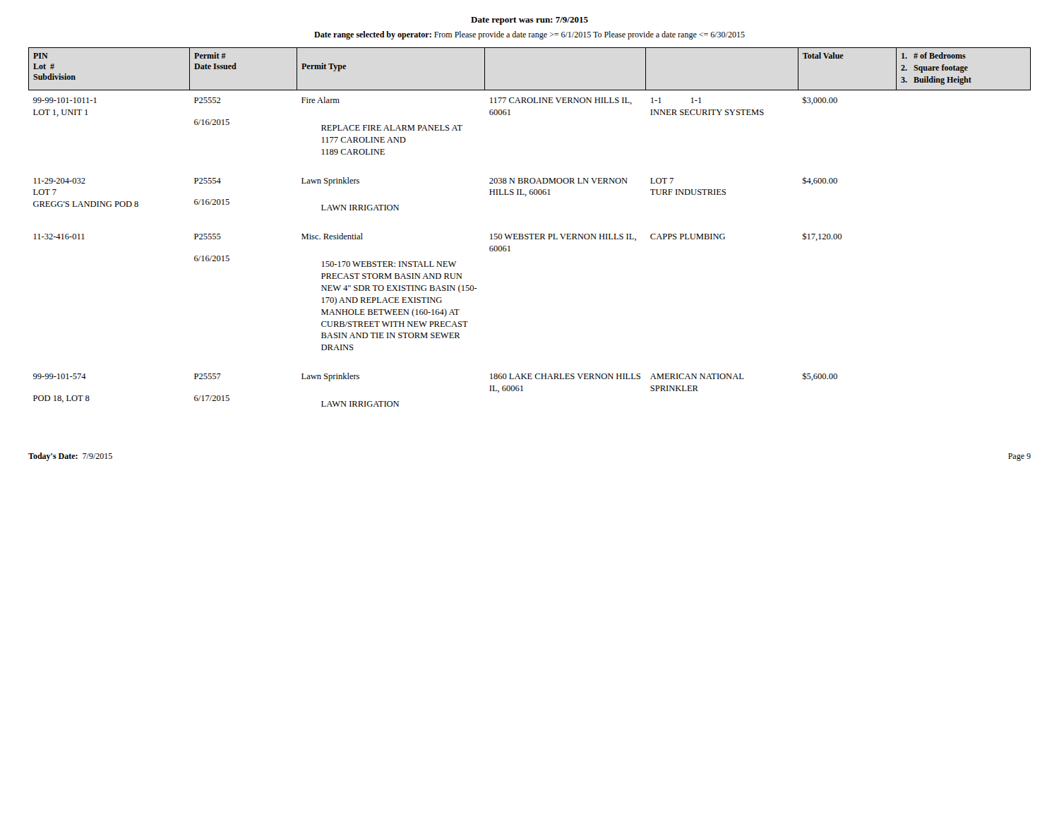Date report was run: 7/9/2015
Date range selected by operator: From Please provide a date range >= 6/1/2015 To Please provide a date range <= 6/30/2015
| PIN Lot # Subdivision | Permit # Date Issued | Permit Type | | | Total Value | 1. # of Bedrooms 2. Square footage 3. Building Height |
| --- | --- | --- | --- | --- | --- | --- |
| 99-99-101-1011-1 LOT 1, UNIT 1 | P25552 6/16/2015 | Fire Alarm REPLACE FIRE ALARM PANELS AT 1177 CAROLINE AND 1189 CAROLINE | 1177 CAROLINE VERNON HILLS IL, 60061 | 1-1 1-1 INNER SECURITY SYSTEMS | $3,000.00 | |
| 11-29-204-032 LOT 7 GREGG'S LANDING POD 8 | P25554 6/16/2015 | Lawn Sprinklers LAWN IRRIGATION | 2038 N BROADMOOR LN VERNON HILLS IL, 60061 | LOT 7 TURF INDUSTRIES | $4,600.00 | |
| 11-32-416-011 | P25555 6/16/2015 | Misc. Residential 150-170 WEBSTER: INSTALL NEW PRECAST STORM BASIN AND RUN NEW 4" SDR TO EXISTING BASIN (150-170) AND REPLACE EXISTING MANHOLE BETWEEN (160-164) AT CURB/STREET WITH NEW PRECAST BASIN AND TIE IN STORM SEWER DRAINS | 150 WEBSTER PL VERNON HILLS IL, 60061 | CAPPS PLUMBING | $17,120.00 | |
| 99-99-101-574 POD 18, LOT 8 | P25557 6/17/2015 | Lawn Sprinklers LAWN IRRIGATION | 1860 LAKE CHARLES VERNON HILLS IL, 60061 | AMERICAN NATIONAL SPRINKLER | $5,600.00 | |
Today's Date: 7/9/2015 Page 9